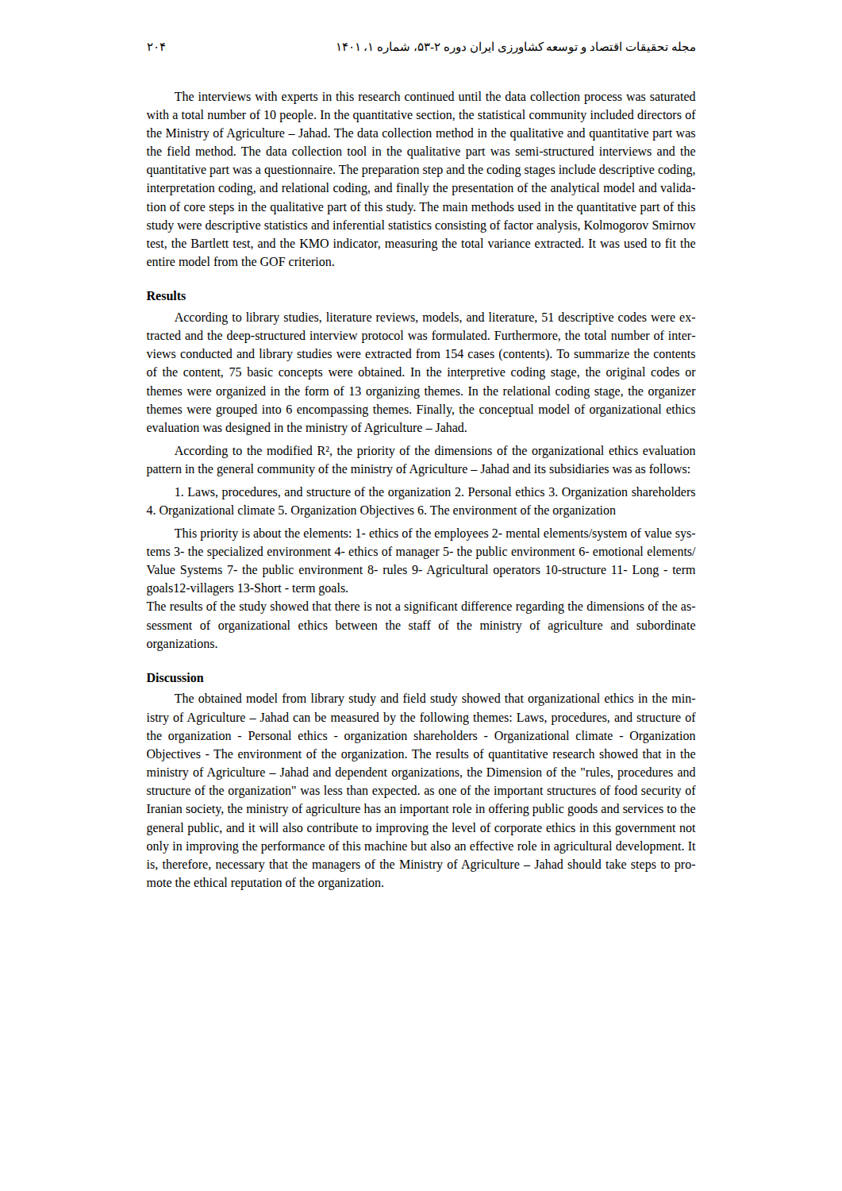۲۰۴
مجله تحقیقات اقتصاد و توسعه کشاورزی ایران دوره ۲-۵۳، شماره ۱، ۱۴۰۱
The interviews with experts in this research continued until the data collection process was saturated with a total number of 10 people. In the quantitative section, the statistical community included directors of the Ministry of Agriculture – Jahad. The data collection method in the qualitative and quantitative part was the field method. The data collection tool in the qualitative part was semi-structured interviews and the quantitative part was a questionnaire. The preparation step and the coding stages include descriptive coding, interpretation coding, and relational coding, and finally the presentation of the analytical model and validation of core steps in the qualitative part of this study. The main methods used in the quantitative part of this study were descriptive statistics and inferential statistics consisting of factor analysis, Kolmogorov Smirnov test, the Bartlett test, and the KMO indicator, measuring the total variance extracted. It was used to fit the entire model from the GOF criterion.
Results
According to library studies, literature reviews, models, and literature, 51 descriptive codes were extracted and the deep-structured interview protocol was formulated. Furthermore, the total number of interviews conducted and library studies were extracted from 154 cases (contents). To summarize the contents of the content, 75 basic concepts were obtained. In the interpretive coding stage, the original codes or themes were organized in the form of 13 organizing themes. In the relational coding stage, the organizer themes were grouped into 6 encompassing themes. Finally, the conceptual model of organizational ethics evaluation was designed in the ministry of Agriculture – Jahad.
According to the modified R², the priority of the dimensions of the organizational ethics evaluation pattern in the general community of the ministry of Agriculture – Jahad and its subsidiaries was as follows:
1. Laws, procedures, and structure of the organization 2. Personal ethics 3. Organization shareholders 4. Organizational climate 5. Organization Objectives 6. The environment of the organization
This priority is about the elements: 1- ethics of the employees 2- mental elements/system of value systems 3- the specialized environment 4- ethics of manager 5- the public environment 6- emotional elements/ Value Systems 7- the public environment 8- rules 9- Agricultural operators 10-structure 11- Long - term goals12-villagers 13-Short - term goals.
The results of the study showed that there is not a significant difference regarding the dimensions of the assessment of organizational ethics between the staff of the ministry of agriculture and subordinate organizations.
Discussion
The obtained model from library study and field study showed that organizational ethics in the ministry of Agriculture – Jahad can be measured by the following themes: Laws, procedures, and structure of the organization - Personal ethics - organization shareholders - Organizational climate - Organization Objectives - The environment of the organization. The results of quantitative research showed that in the ministry of Agriculture – Jahad and dependent organizations, the Dimension of the "rules, procedures and structure of the organization" was less than expected. as one of the important structures of food security of Iranian society, the ministry of agriculture has an important role in offering public goods and services to the general public, and it will also contribute to improving the level of corporate ethics in this government not only in improving the performance of this machine but also an effective role in agricultural development. It is, therefore, necessary that the managers of the Ministry of Agriculture – Jahad should take steps to promote the ethical reputation of the organization.